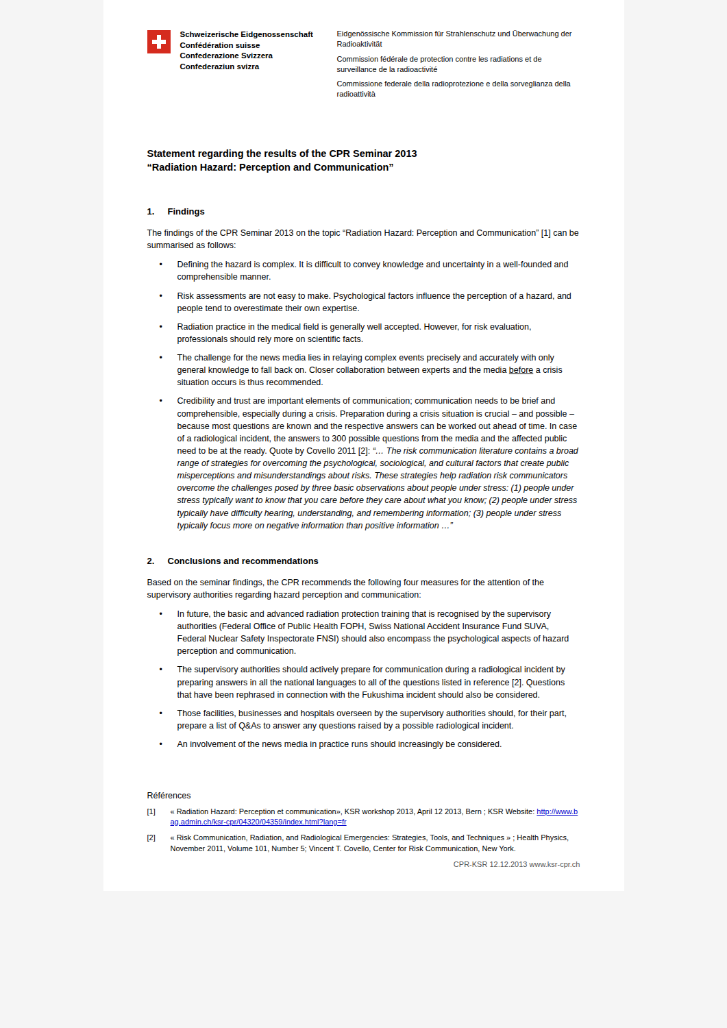Schweizerische Eidgenossenschaft
Confédération suisse
Confederazione Svizzera
Confederaziun svizra
Eidgenössische Kommission für Strahlenschutz und Überwachung der Radioaktivität
Commission fédérale de protection contre les radiations et de surveillance de la radioactivité
Commissione federale della radioprotezione e della sorveglianza della radioattività
Statement regarding the results of the CPR Seminar 2013
“Radiation Hazard: Perception and Communication”
1. Findings
The findings of the CPR Seminar 2013 on the topic “Radiation Hazard: Perception and Communication” [1] can be summarised as follows:
Defining the hazard is complex. It is difficult to convey knowledge and uncertainty in a well-founded and comprehensible manner.
Risk assessments are not easy to make. Psychological factors influence the perception of a hazard, and people tend to overestimate their own expertise.
Radiation practice in the medical field is generally well accepted. However, for risk evaluation, professionals should rely more on scientific facts.
The challenge for the news media lies in relaying complex events precisely and accurately with only general knowledge to fall back on. Closer collaboration between experts and the media before a crisis situation occurs is thus recommended.
Credibility and trust are important elements of communication; communication needs to be brief and comprehensible, especially during a crisis. Preparation during a crisis situation is crucial – and possible – because most questions are known and the respective answers can be worked out ahead of time. In case of a radiological incident, the answers to 300 possible questions from the media and the affected public need to be at the ready. Quote by Covello 2011 [2]: “… The risk communication literature contains a broad range of strategies for overcoming the psychological, sociological, and cultural factors that create public misperceptions and misunderstandings about risks. These strategies help radiation risk communicators overcome the challenges posed by three basic observations about people under stress: (1) people under stress typically want to know that you care before they care about what you know; (2) people under stress typically have difficulty hearing, understanding, and remembering information; (3) people under stress typically focus more on negative information than positive information …”
2. Conclusions and recommendations
Based on the seminar findings, the CPR recommends the following four measures for the attention of the supervisory authorities regarding hazard perception and communication:
In future, the basic and advanced radiation protection training that is recognised by the supervisory authorities (Federal Office of Public Health FOPH, Swiss National Accident Insurance Fund SUVA, Federal Nuclear Safety Inspectorate FNSI) should also encompass the psychological aspects of hazard perception and communication.
The supervisory authorities should actively prepare for communication during a radiological incident by preparing answers in all the national languages to all of the questions listed in reference [2]. Questions that have been rephrased in connection with the Fukushima incident should also be considered.
Those facilities, businesses and hospitals overseen by the supervisory authorities should, for their part, prepare a list of Q&As to answer any questions raised by a possible radiological incident.
An involvement of the news media in practice runs should increasingly be considered.
Références
[1]
« Radiation Hazard: Perception et communication», KSR workshop 2013, April 12 2013, Bern ; KSR Website: http://www.bag.admin.ch/ksr-cpr/04320/04359/index.html?lang=fr
[2]
« Risk Communication, Radiation, and Radiological Emergencies: Strategies, Tools, and Techniques » ; Health Physics, November 2011, Volume 101, Number 5; Vincent T. Covello, Center for Risk Communication, New York.
CPR-KSR 12.12.2013 www.ksr-cpr.ch